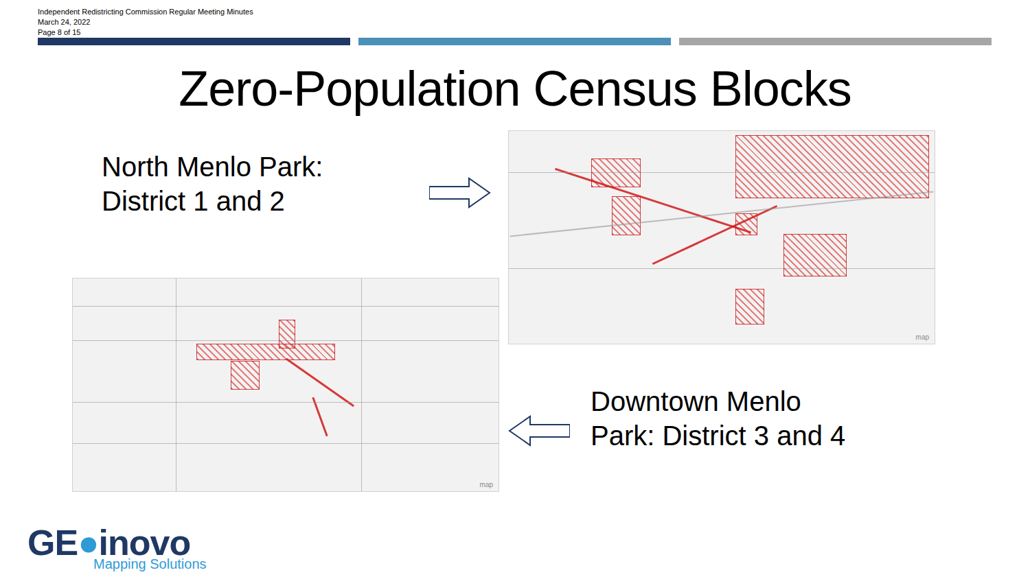Independent Redistricting Commission Regular Meeting Minutes
March 24, 2022
Page 8 of 15
Zero-Population Census Blocks
North Menlo Park:
District 1 and 2
map
Downtown Menlo
Park: District 3 and 4
map
GE●inovo
Mapping Solutions